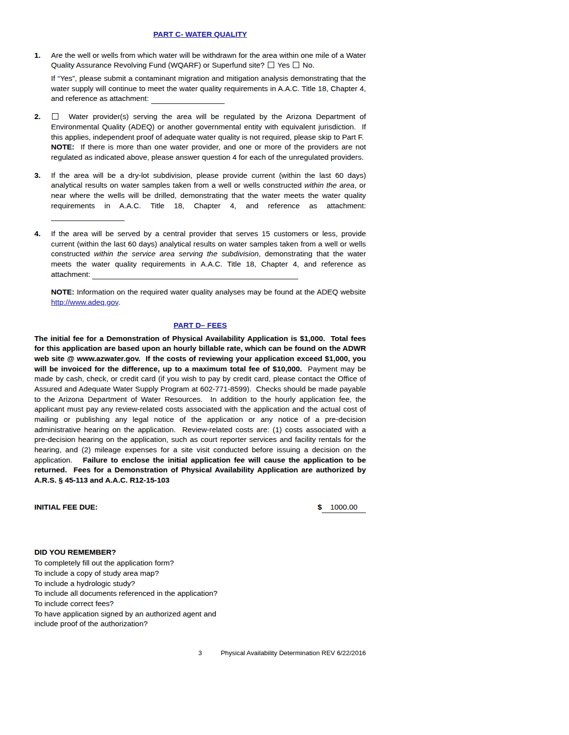PART C- WATER QUALITY
Are the well or wells from which water will be withdrawn for the area within one mile of a Water Quality Assurance Revolving Fund (WQARF) or Superfund site? Yes No.
If “Yes”, please submit a contaminant migration and mitigation analysis demonstrating that the water supply will continue to meet the water quality requirements in A.A.C. Title 18, Chapter 4, and reference as attachment:
Water provider(s) serving the area will be regulated by the Arizona Department of Environmental Quality (ADEQ) or another governmental entity with equivalent jurisdiction. If this applies, independent proof of adequate water quality is not required, please skip to Part F. NOTE: If there is more than one water provider, and one or more of the providers are not regulated as indicated above, please answer question 4 for each of the unregulated providers.
If the area will be a dry-lot subdivision, please provide current (within the last 60 days) analytical results on water samples taken from a well or wells constructed within the area, or near where the wells will be drilled, demonstrating that the water meets the water quality requirements in A.A.C. Title 18, Chapter 4, and reference as attachment:
If the area will be served by a central provider that serves 15 customers or less, provide current (within the last 60 days) analytical results on water samples taken from a well or wells constructed within the service area serving the subdivision, demonstrating that the water meets the water quality requirements in A.A.C. Title 18, Chapter 4, and reference as attachment:
NOTE: Information on the required water quality analyses may be found at the ADEQ website http://www.adeq.gov.
PART D– FEES
The initial fee for a Demonstration of Physical Availability Application is $1,000. Total fees for this application are based upon an hourly billable rate, which can be found on the ADWR web site @ www.azwater.gov. If the costs of reviewing your application exceed $1,000, you will be invoiced for the difference, up to a maximum total fee of $10,000. Payment may be made by cash, check, or credit card (if you wish to pay by credit card, please contact the Office of Assured and Adequate Water Supply Program at 602-771-8599). Checks should be made payable to the Arizona Department of Water Resources. In addition to the hourly application fee, the applicant must pay any review-related costs associated with the application and the actual cost of mailing or publishing any legal notice of the application or any notice of a pre-decision administrative hearing on the application. Review-related costs are: (1) costs associated with a pre-decision hearing on the application, such as court reporter services and facility rentals for the hearing, and (2) mileage expenses for a site visit conducted before issuing a decision on the application. Failure to enclose the initial application fee will cause the application to be returned. Fees for a Demonstration of Physical Availability Application are authorized by A.R.S. § 45-113 and A.A.C. R12-15-103
INITIAL FEE DUE: $1000.00
DID YOU REMEMBER?
To completely fill out the application form?
To include a copy of study area map?
To include a hydrologic study?
To include all documents referenced in the application?
To include correct fees?
To have application signed by an authorized agent and
include proof of the authorization?
3 Physical Availability Determination REV 6/22/2016